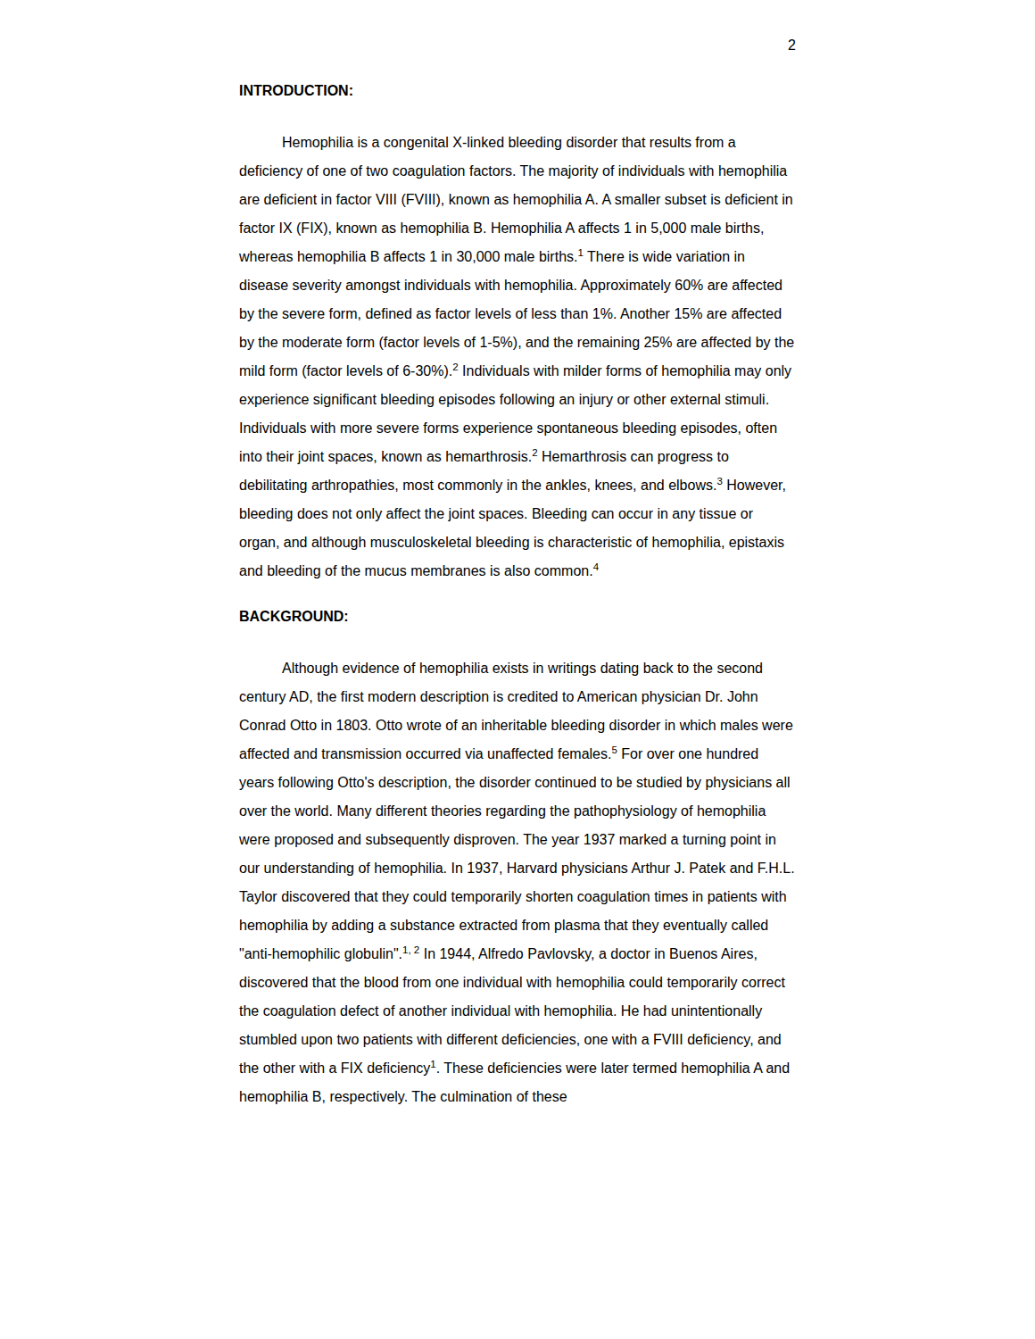2
INTRODUCTION:
Hemophilia is a congenital X-linked bleeding disorder that results from a deficiency of one of two coagulation factors. The majority of individuals with hemophilia are deficient in factor VIII (FVIII), known as hemophilia A. A smaller subset is deficient in factor IX (FIX), known as hemophilia B. Hemophilia A affects 1 in 5,000 male births, whereas hemophilia B affects 1 in 30,000 male births.1 There is wide variation in disease severity amongst individuals with hemophilia. Approximately 60% are affected by the severe form, defined as factor levels of less than 1%. Another 15% are affected by the moderate form (factor levels of 1-5%), and the remaining 25% are affected by the mild form (factor levels of 6-30%).2 Individuals with milder forms of hemophilia may only experience significant bleeding episodes following an injury or other external stimuli. Individuals with more severe forms experience spontaneous bleeding episodes, often into their joint spaces, known as hemarthrosis.2 Hemarthrosis can progress to debilitating arthropathies, most commonly in the ankles, knees, and elbows.3 However, bleeding does not only affect the joint spaces. Bleeding can occur in any tissue or organ, and although musculoskeletal bleeding is characteristic of hemophilia, epistaxis and bleeding of the mucus membranes is also common.4
BACKGROUND:
Although evidence of hemophilia exists in writings dating back to the second century AD, the first modern description is credited to American physician Dr. John Conrad Otto in 1803. Otto wrote of an inheritable bleeding disorder in which males were affected and transmission occurred via unaffected females.5 For over one hundred years following Otto's description, the disorder continued to be studied by physicians all over the world. Many different theories regarding the pathophysiology of hemophilia were proposed and subsequently disproven. The year 1937 marked a turning point in our understanding of hemophilia. In 1937, Harvard physicians Arthur J. Patek and F.H.L. Taylor discovered that they could temporarily shorten coagulation times in patients with hemophilia by adding a substance extracted from plasma that they eventually called "anti-hemophilic globulin".1, 2 In 1944, Alfredo Pavlovsky, a doctor in Buenos Aires, discovered that the blood from one individual with hemophilia could temporarily correct the coagulation defect of another individual with hemophilia. He had unintentionally stumbled upon two patients with different deficiencies, one with a FVIII deficiency, and the other with a FIX deficiency1. These deficiencies were later termed hemophilia A and hemophilia B, respectively. The culmination of these